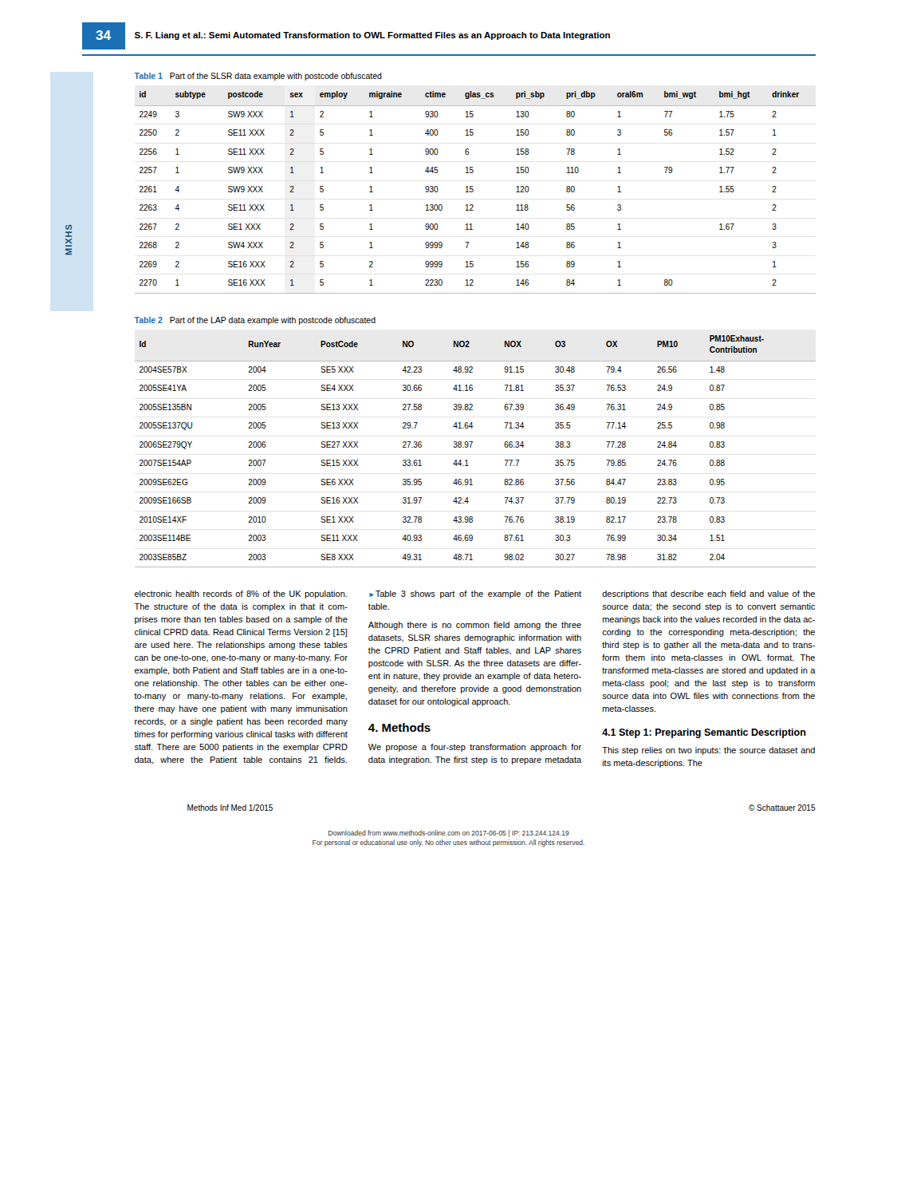34
S. F. Liang et al.: Semi Automated Transformation to OWL Formatted Files as an Approach to Data Integration
MIXHS
Table 1 Part of the SLSR data example with postcode obfuscated
| id | subtype | postcode | sex | employ | migraine | ctime | glas_cs | pri_sbp | pri_dbp | oral6m | bmi_wgt | bmi_hgt | drinker |
| --- | --- | --- | --- | --- | --- | --- | --- | --- | --- | --- | --- | --- | --- |
| 2249 | 3 | SW9 XXX | 1 | 2 | 1 | 930 | 15 | 130 | 80 | 1 | 77 | 1.75 | 2 |
| 2250 | 2 | SE11 XXX | 2 | 5 | 1 | 400 | 15 | 150 | 80 | 3 | 56 | 1.57 | 1 |
| 2256 | 1 | SE11 XXX | 2 | 5 | 1 | 900 | 6 | 158 | 78 | 1 | | 1.52 | 2 |
| 2257 | 1 | SW9 XXX | 1 | 1 | 1 | 445 | 15 | 150 | 110 | 1 | 79 | 1.77 | 2 |
| 2261 | 4 | SW9 XXX | 2 | 5 | 1 | 930 | 15 | 120 | 80 | 1 | | 1.55 | 2 |
| 2263 | 4 | SE11 XXX | 1 | 5 | 1 | 1300 | 12 | 118 | 56 | 3 | | | 2 |
| 2267 | 2 | SE1 XXX | 2 | 5 | 1 | 900 | 11 | 140 | 85 | 1 | | 1.67 | 3 |
| 2268 | 2 | SW4 XXX | 2 | 5 | 1 | 9999 | 7 | 148 | 86 | 1 | | | 3 |
| 2269 | 2 | SE16 XXX | 2 | 5 | 2 | 9999 | 15 | 156 | 89 | 1 | | | 1 |
| 2270 | 1 | SE16 XXX | 1 | 5 | 1 | 2230 | 12 | 146 | 84 | 1 | 80 | | 2 |
Table 2 Part of the LAP data example with postcode obfuscated
| Id | RunYear | PostCode | NO | NO2 | NOX | O3 | OX | PM10 | PM10Exhaust- Contribution |
| --- | --- | --- | --- | --- | --- | --- | --- | --- | --- |
| 2004SE57BX | 2004 | SE5 XXX | 42.23 | 48.92 | 91.15 | 30.48 | 79.4 | 26.56 | 1.48 |
| 2005SE41YA | 2005 | SE4 XXX | 30.66 | 41.16 | 71.81 | 35.37 | 76.53 | 24.9 | 0.87 |
| 2005SE135BN | 2005 | SE13 XXX | 27.58 | 39.82 | 67.39 | 36.49 | 76.31 | 24.9 | 0.85 |
| 2005SE137QU | 2005 | SE13 XXX | 29.7 | 41.64 | 71.34 | 35.5 | 77.14 | 25.5 | 0.98 |
| 2006SE279QY | 2006 | SE27 XXX | 27.36 | 38.97 | 66.34 | 38.3 | 77.28 | 24.84 | 0.83 |
| 2007SE154AP | 2007 | SE15 XXX | 33.61 | 44.1 | 77.7 | 35.75 | 79.85 | 24.76 | 0.88 |
| 2009SE62EG | 2009 | SE6 XXX | 35.95 | 46.91 | 82.86 | 37.56 | 84.47 | 23.83 | 0.95 |
| 2009SE166SB | 2009 | SE16 XXX | 31.97 | 42.4 | 74.37 | 37.79 | 80.19 | 22.73 | 0.73 |
| 2010SE14XF | 2010 | SE1 XXX | 32.78 | 43.98 | 76.76 | 38.19 | 82.17 | 23.78 | 0.83 |
| 2003SE114BE | 2003 | SE11 XXX | 40.93 | 46.69 | 87.61 | 30.3 | 76.99 | 30.34 | 1.51 |
| 2003SE85BZ | 2003 | SE8 XXX | 49.31 | 48.71 | 98.02 | 30.27 | 78.98 | 31.82 | 2.04 |
electronic health records of 8% of the UK population. The structure of the data is complex in that it comprises more than ten tables based on a sample of the clinical CPRD data. Read Clinical Terms Version 2 [15] are used here. The relationships among these tables can be one-to-one, one-to-many or many-to-many. For example, both Patient and Staff tables are in a one-to-one relationship. The other tables can be either one-to-many or many-to-many relations. For example, there may have one patient with many immunisation records, or a single patient has been recorded many times for performing various clinical tasks with different staff. There are 5000 patients in the exemplar CPRD data, where the Patient table contains 21 fields. ►Table 3 shows part of the example of the Patient table.
Although there is no common field among the three datasets, SLSR shares demographic information with the CPRD Patient and Staff tables, and LAP shares postcode with SLSR. As the three datasets are different in nature, they provide an example of data heterogeneity, and therefore provide a good demonstration dataset for our ontological approach.
4. Methods
We propose a four-step transformation approach for data integration. The first step is to prepare metadata descriptions that describe each field and value of the source data; the second step is to convert semantic meanings back into the values recorded in the data according to the corresponding meta-description; the third step is to gather all the meta-data and to transform them into meta-classes in OWL format. The transformed meta-classes are stored and updated in a meta-class pool; and the last step is to transform source data into OWL files with connections from the meta-classes.
4.1 Step 1: Preparing Semantic Description
This step relies on two inputs: the source dataset and its meta-descriptions. The
Methods Inf Med 1/2015
© Schattauer 2015
Downloaded from www.methods-online.com on 2017-06-05 | IP: 213.244.124.19
For personal or educational use only. No other uses without permission. All rights reserved.